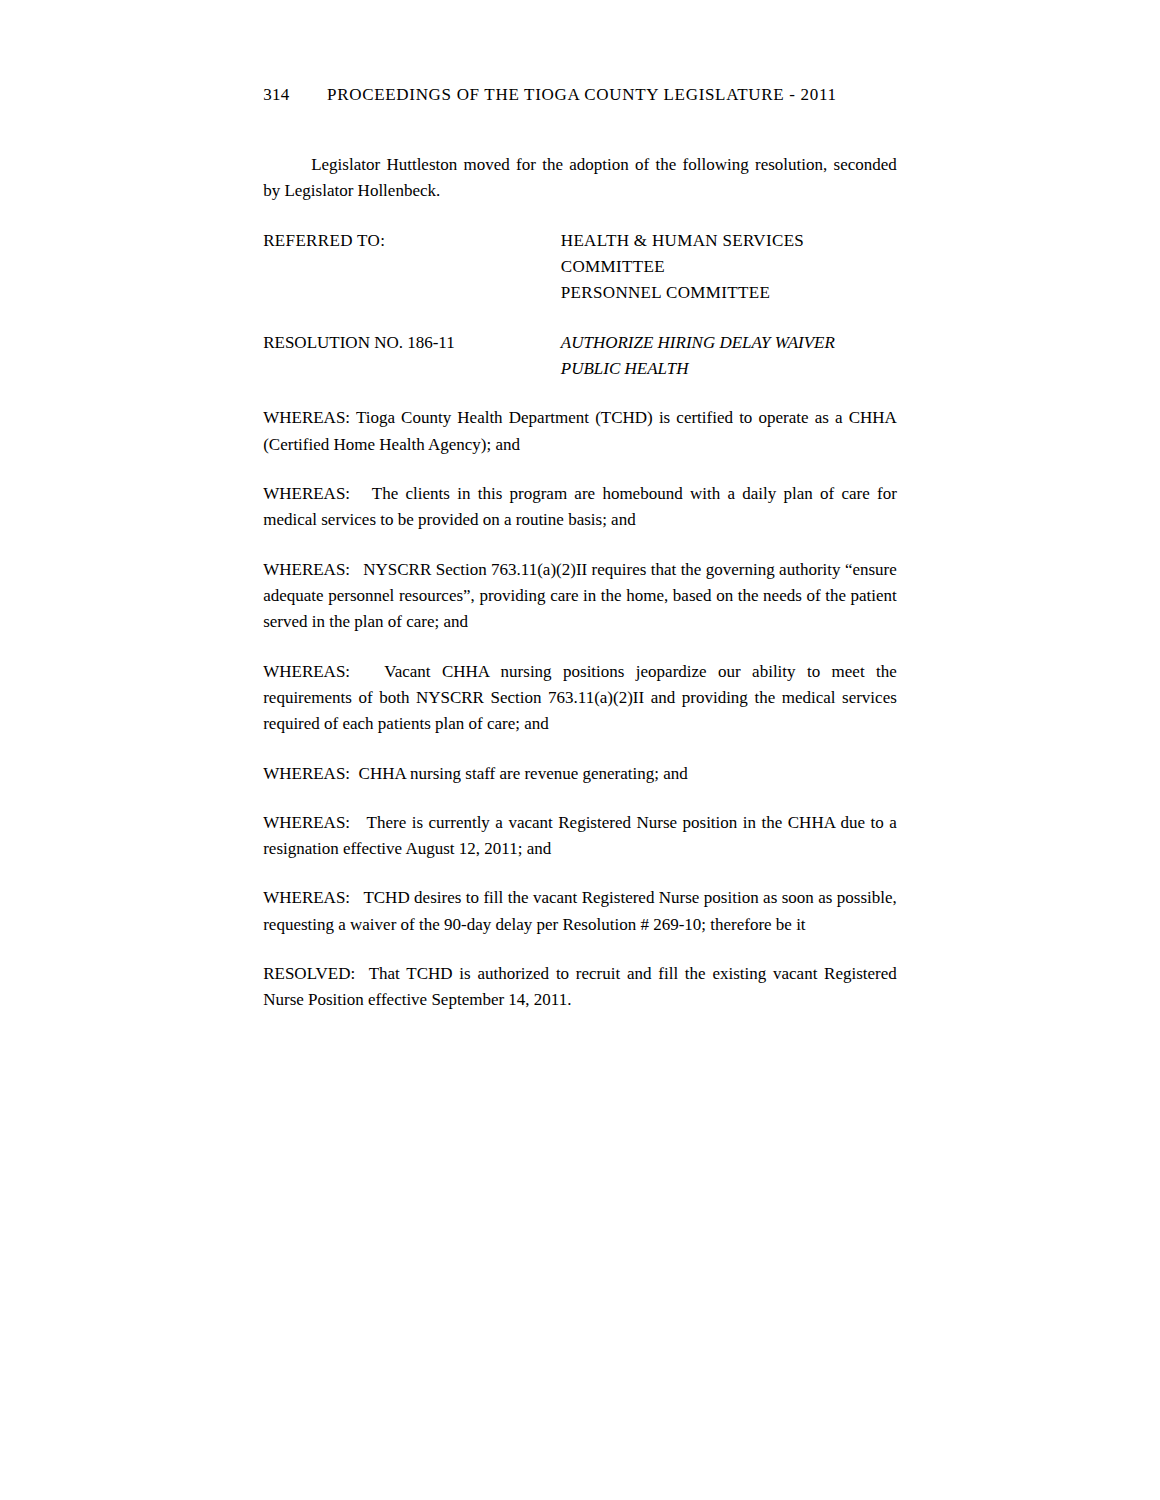314 PROCEEDINGS OF THE TIOGA COUNTY LEGISLATURE - 2011
Legislator Huttleston moved for the adoption of the following resolution, seconded by Legislator Hollenbeck.
REFERRED TO:
HEALTH & HUMAN SERVICES COMMITTEE
PERSONNEL COMMITTEE
RESOLUTION NO. 186-11
AUTHORIZE HIRING DELAY WAIVER
PUBLIC HEALTH
WHEREAS: Tioga County Health Department (TCHD) is certified to operate as a CHHA (Certified Home Health Agency); and
WHEREAS: The clients in this program are homebound with a daily plan of care for medical services to be provided on a routine basis; and
WHEREAS: NYSCRR Section 763.11(a)(2)II requires that the governing authority “ensure adequate personnel resources”, providing care in the home, based on the needs of the patient served in the plan of care; and
WHEREAS: Vacant CHHA nursing positions jeopardize our ability to meet the requirements of both NYSCRR Section 763.11(a)(2)II and providing the medical services required of each patients plan of care; and
WHEREAS: CHHA nursing staff are revenue generating; and
WHEREAS: There is currently a vacant Registered Nurse position in the CHHA due to a resignation effective August 12, 2011; and
WHEREAS: TCHD desires to fill the vacant Registered Nurse position as soon as possible, requesting a waiver of the 90-day delay per Resolution # 269-10; therefore be it
RESOLVED: That TCHD is authorized to recruit and fill the existing vacant Registered Nurse Position effective September 14, 2011.